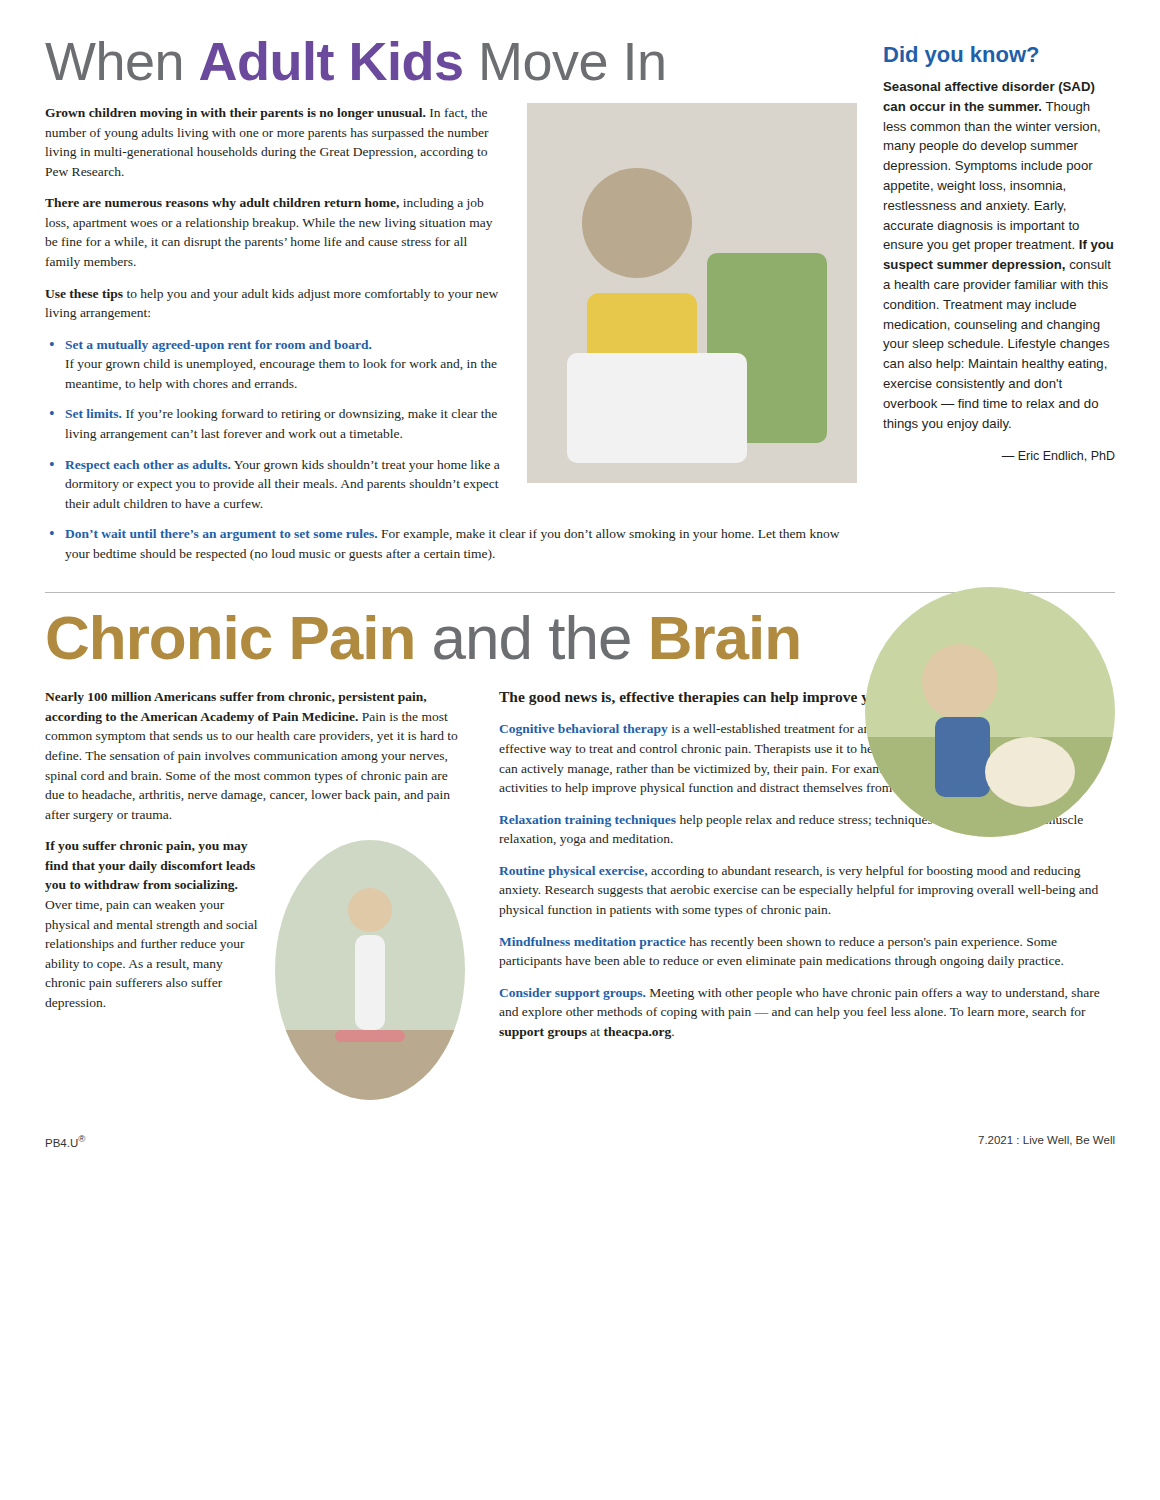When Adult Kids Move In
Grown children moving in with their parents is no longer unusual. In fact, the number of young adults living with one or more parents has surpassed the number living in multi-generational households during the Great Depression, according to Pew Research.
There are numerous reasons why adult children return home, including a job loss, apartment woes or a relationship breakup. While the new living situation may be fine for a while, it can disrupt the parents’ home life and cause stress for all family members.
Use these tips to help you and your adult kids adjust more comfortably to your new living arrangement:
Set a mutually agreed-upon rent for room and board.
If your grown child is unemployed, encourage them to look for work and, in the meantime, to help with chores and errands.
Set limits. If you’re looking forward to retiring or downsizing, make it clear the living arrangement can’t last forever and work out a timetable.
Respect each other as adults. Your grown kids shouldn’t treat your home like a dormitory or expect you to provide all their meals. And parents shouldn’t expect their adult children to have a curfew.
Don’t wait until there’s an argument to set some rules. For example, make it clear if you don’t allow smoking in your home. Let them know your bedtime should be respected (no loud music or guests after a certain time).
Did you know?
Seasonal affective disorder (SAD) can occur in the summer. Though less common than the winter version, many people do develop summer depression. Symptoms include poor appetite, weight loss, insomnia, restlessness and anxiety. Early, accurate diagnosis is important to ensure you get proper treatment. If you suspect summer depression, consult a health care provider familiar with this condition. Treatment may include medication, counseling and changing your sleep schedule. Lifestyle changes can also help: Maintain healthy eating, exercise consistently and don't overbook — find time to relax and do things you enjoy daily.
— Eric Endlich, PhD
Chronic Pain and the Brain
Nearly 100 million Americans suffer from chronic, persistent pain, according to the American Academy of Pain Medicine. Pain is the most common symptom that sends us to our health care providers, yet it is hard to define. The sensation of pain involves communication among your nerves, spinal cord and brain. Some of the most common types of chronic pain are due to headache, arthritis, nerve damage, cancer, lower back pain, and pain after surgery or trauma.
If you suffer chronic pain, you may find that your daily discomfort leads you to withdraw from socializing. Over time, pain can weaken your physical and mental strength and social relationships and further reduce your ability to cope. As a result, many chronic pain sufferers also suffer depression.
The good news is, effective therapies can help improve your well-being:
Cognitive behavioral therapy is a well-established treatment for anxiety and depression. It’s also a very effective way to treat and control chronic pain. Therapists use it to help patients learn coping skills so that they can actively manage, rather than be victimized by, their pain. For example, patients might try participating in activities to help improve physical function and distract themselves from focusing on the pain.
Relaxation training techniques help people relax and reduce stress; techniques include progressive muscle relaxation, yoga and meditation.
Routine physical exercise, according to abundant research, is very helpful for boosting mood and reducing anxiety. Research suggests that aerobic exercise can be especially helpful for improving overall well-being and physical function in patients with some types of chronic pain.
Mindfulness meditation practice has recently been shown to reduce a person's pain experience. Some participants have been able to reduce or even eliminate pain medications through ongoing daily practice.
Consider support groups. Meeting with other people who have chronic pain offers a way to understand, share and explore other methods of coping with pain — and can help you feel less alone. To learn more, search for support groups at theacpa.org.
PB4.U®
7.2021 : Live Well, Be Well